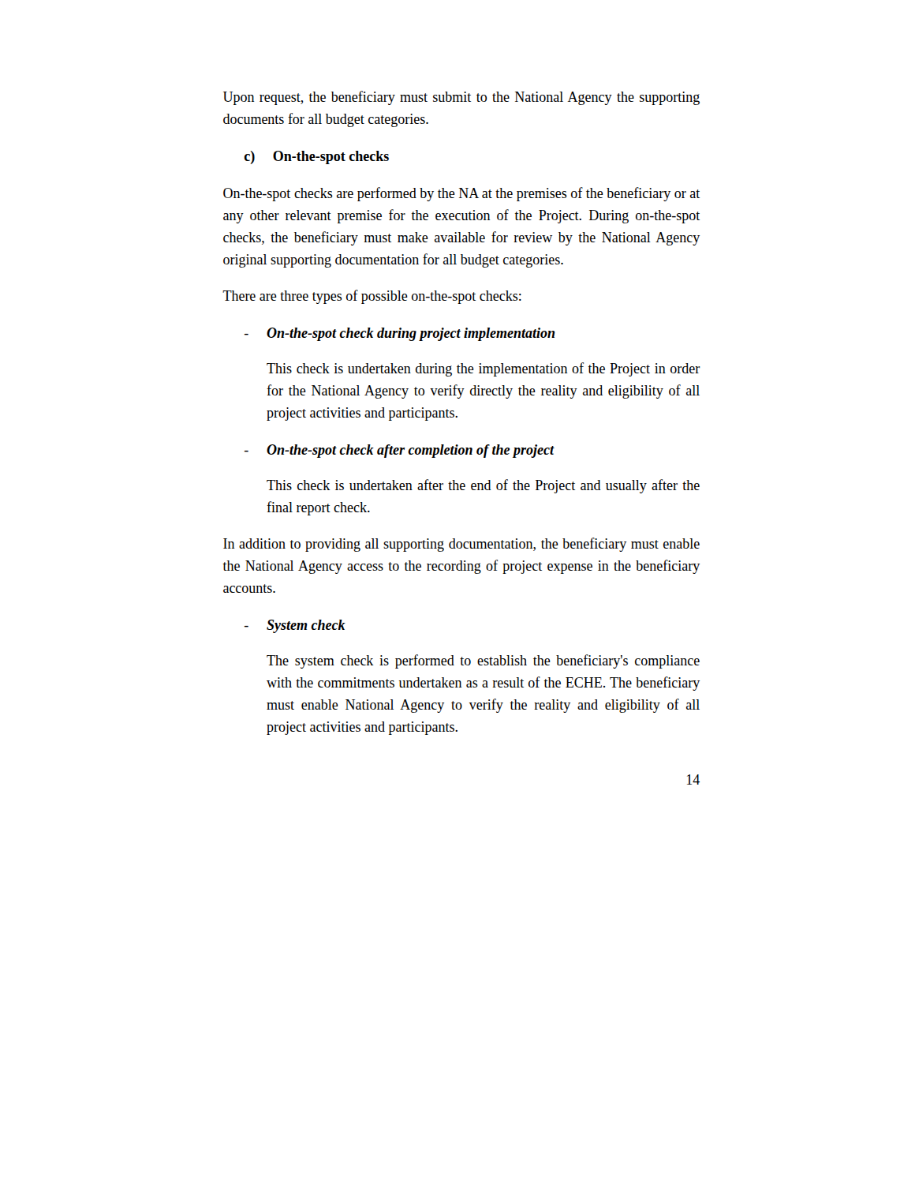Upon request, the beneficiary must submit to the National Agency the supporting documents for all budget categories.
c)
On-the-spot checks
On-the-spot checks are performed by the NA at the premises of the beneficiary or at any other relevant premise for the execution of the Project. During on-the-spot checks, the beneficiary must make available for review by the National Agency original supporting documentation for all budget categories.
There are three types of possible on-the-spot checks:
-
On-the-spot check during project implementation
This check is undertaken during the implementation of the Project in order for the National Agency to verify directly the reality and eligibility of all project activities and participants.
-
On-the-spot check after completion of the project
This check is undertaken after the end of the Project and usually after the final report check.
In addition to providing all supporting documentation, the beneficiary must enable the National Agency access to the recording of project expense in the beneficiary accounts.
-
System check
The system check is performed to establish the beneficiary's compliance with the commitments undertaken as a result of the ECHE. The beneficiary must enable National Agency to verify the reality and eligibility of all project activities and participants.
14